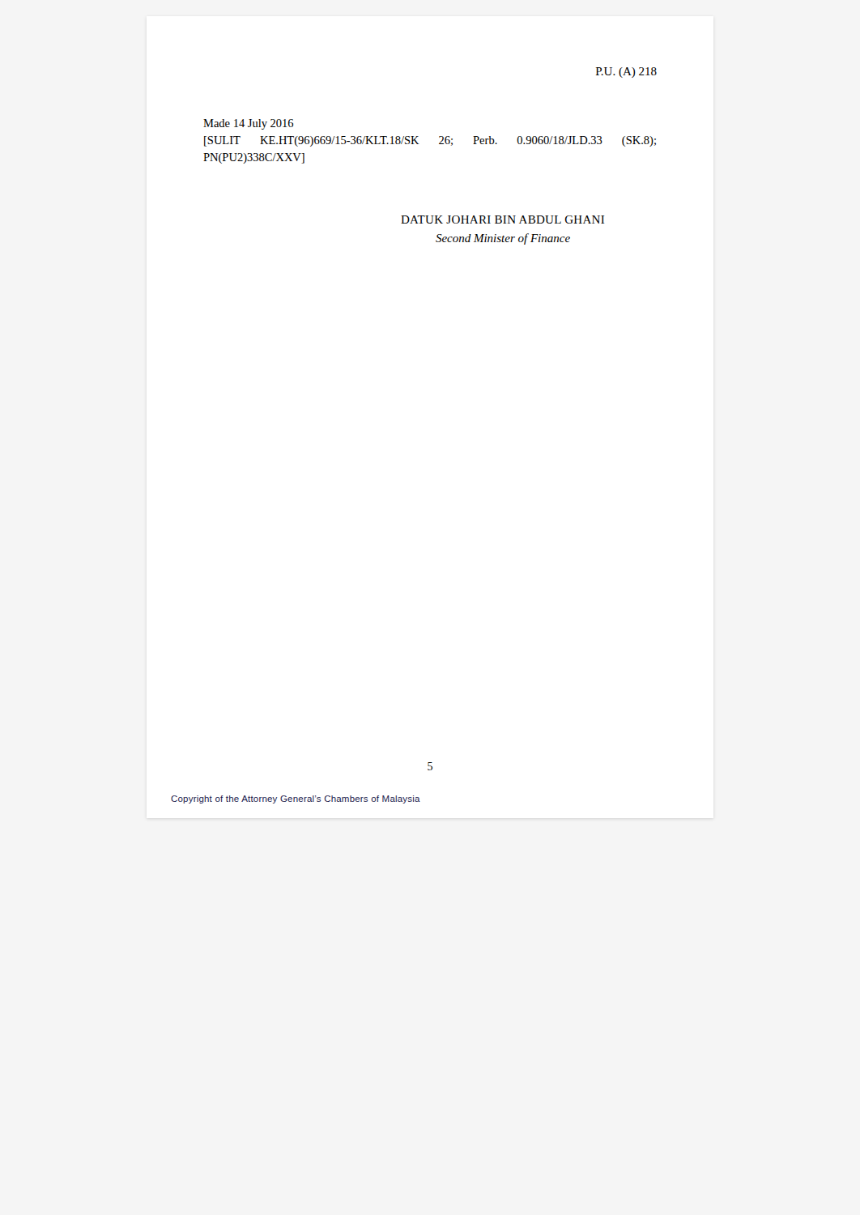P.U. (A) 218
Made 14 July 2016
[SULIT KE.HT(96)669/15-36/KLT.18/SK 26; Perb. 0.9060/18/JLD.33 (SK.8);
PN(PU2)338C/XXV]
DATUK JOHARI BIN ABDUL GHANI
Second Minister of Finance
5
Copyright of the Attorney General’s Chambers of Malaysia